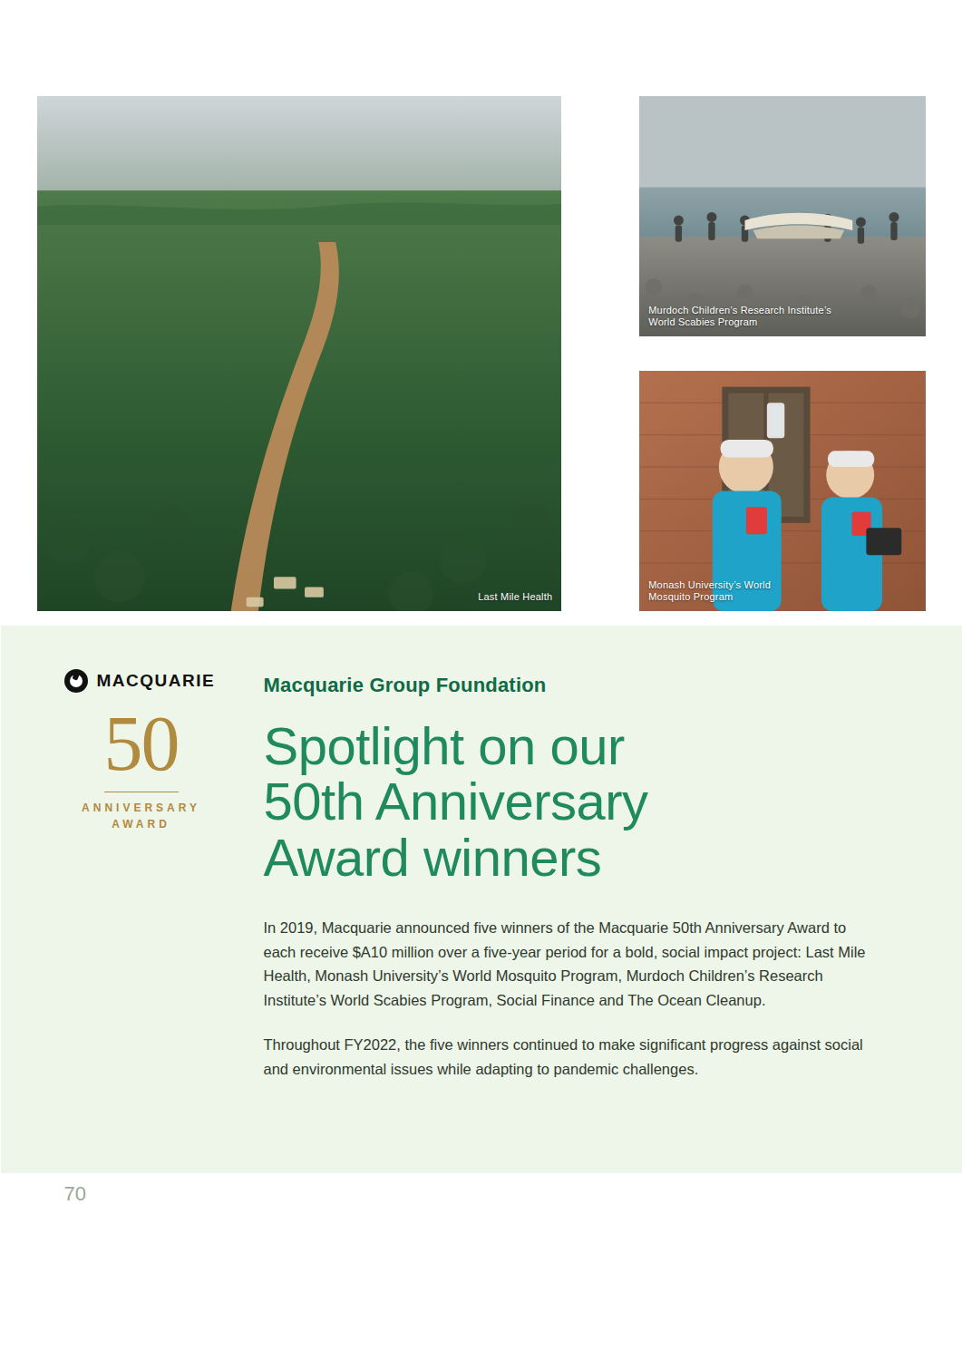Last Mile Health
Murdoch Children’s Research Institute’s
World Scabies Program
Monash University’s World
Mosquito Program
MACQUARIE
50
ANNIVERSARY
AWARD
Macquarie Group Foundation
Spotlight on our
50th Anniversary
Award winners
In 2019, Macquarie announced five winners of the Macquarie 50th Anniversary Award to each receive $A10 million over a five-year period for a bold, social impact project: Last Mile Health, Monash University’s World Mosquito Program, Murdoch Children’s Research Institute’s World Scabies Program, Social Finance and The Ocean Cleanup.
Throughout FY2022, the five winners continued to make significant progress against social and environmental issues while adapting to pandemic challenges.
70